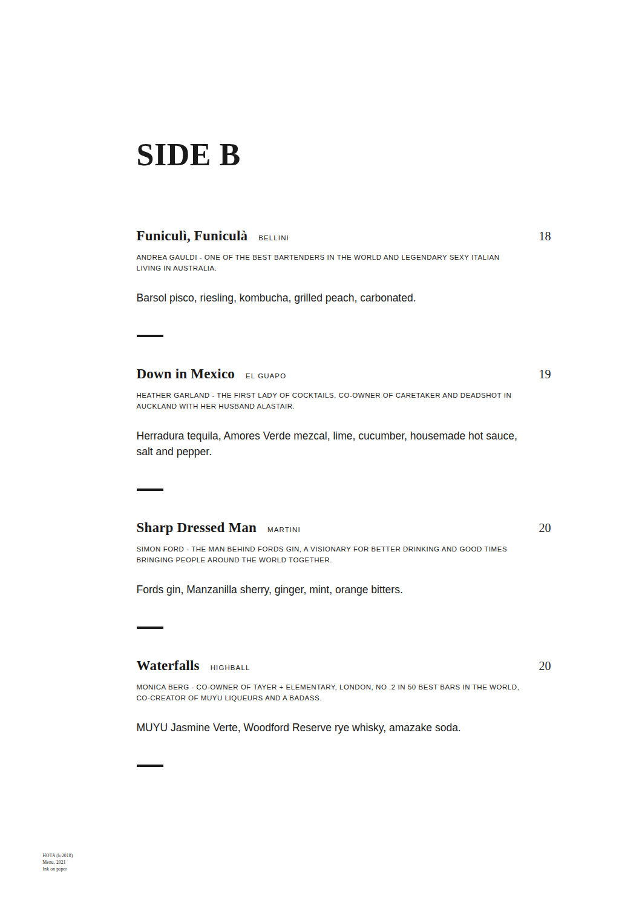SIDE B
Funiculì, Funiculà Bellini
18
Andrea Gauldi - one of the best bartenders in the world and legendary sexy Italian living in Australia.
Barsol pisco, riesling, kombucha, grilled peach, carbonated.
Down in Mexico El Guapo
19
Heather Garland - the first lady of cocktails, co-owner of Caretaker and Deadshot in Auckland with her husband Alastair.
Herradura tequila, Amores Verde mezcal, lime, cucumber, housemade hot sauce, salt and pepper.
Sharp Dressed Man Martini
20
Simon Ford - the man behind Fords gin, a visionary for better drinking and good times bringing people around the world together.
Fords gin, Manzanilla sherry, ginger, mint, orange bitters.
Waterfalls Highball
20
Monica Berg - co-owner of Tayer + Elementary, London, No .2 in 50 Best Bars in the world, co-creator of MUYU liqueurs and a badass.
MUYU Jasmine Verte, Woodford Reserve rye whisky, amazake soda.
HOTA (b.2018)
Menu, 2021
Ink on paper